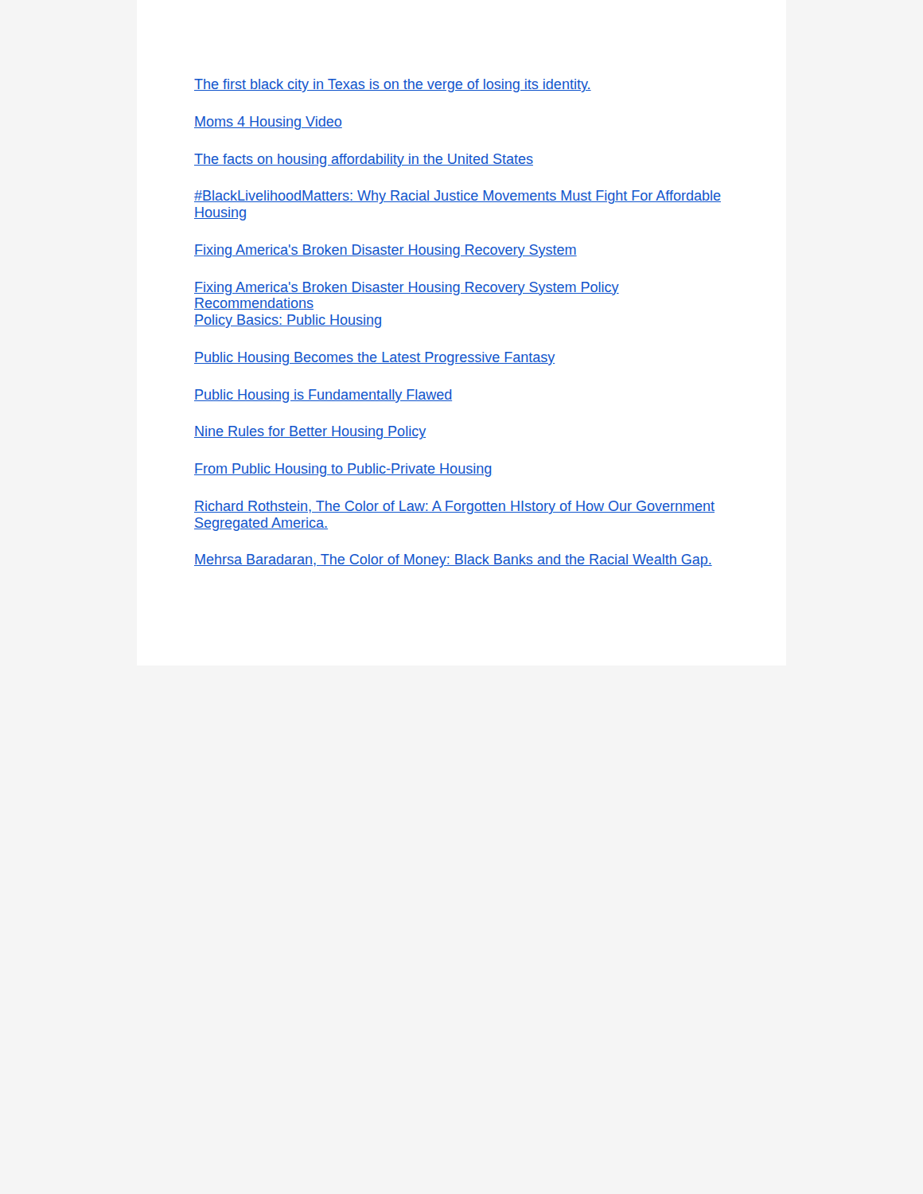The first black city in Texas is on the verge of losing its identity.
Moms 4 Housing Video
The facts on housing affordability in the United States
#BlackLivelihoodMatters: Why Racial Justice Movements Must Fight For Affordable Housing
Fixing America's Broken Disaster Housing Recovery System
Fixing America's Broken Disaster Housing Recovery System Policy Recommendations
Policy Basics: Public Housing
Public Housing Becomes the Latest Progressive Fantasy
Public Housing is Fundamentally Flawed
Nine Rules for Better Housing Policy
From Public Housing to Public-Private Housing
Richard Rothstein, The Color of Law: A Forgotten HIstory of How Our Government Segregated America.
Mehrsa Baradaran, The Color of Money: Black Banks and the Racial Wealth Gap.